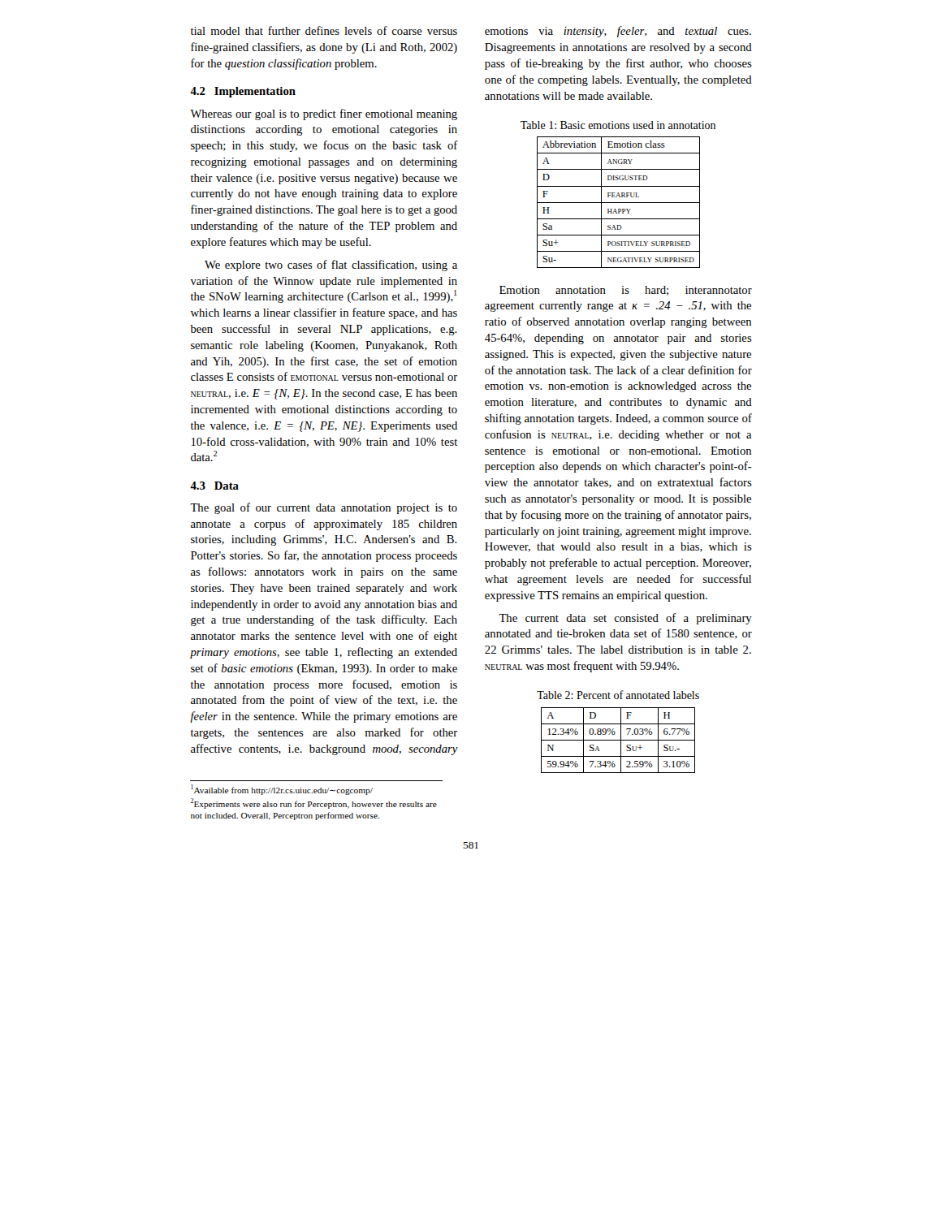tial model that further defines levels of coarse versus fine-grained classifiers, as done by (Li and Roth, 2002) for the question classification problem.
4.2 Implementation
Whereas our goal is to predict finer emotional meaning distinctions according to emotional categories in speech; in this study, we focus on the basic task of recognizing emotional passages and on determining their valence (i.e. positive versus negative) because we currently do not have enough training data to explore finer-grained distinctions. The goal here is to get a good understanding of the nature of the TEP problem and explore features which may be useful.
We explore two cases of flat classification, using a variation of the Winnow update rule implemented in the SNoW learning architecture (Carlson et al., 1999),1 which learns a linear classifier in feature space, and has been successful in several NLP applications, e.g. semantic role labeling (Koomen, Punyakanok, Roth and Yih, 2005). In the first case, the set of emotion classes E consists of emotional versus non-emotional or neutral, i.e. E = {N, E}. In the second case, E has been incremented with emotional distinctions according to the valence, i.e. E = {N, PE, NE}. Experiments used 10-fold cross-validation, with 90% train and 10% test data.2
4.3 Data
The goal of our current data annotation project is to annotate a corpus of approximately 185 children stories, including Grimms', H.C. Andersen's and B. Potter's stories. So far, the annotation process proceeds as follows: annotators work in pairs on the same stories. They have been trained separately and work independently in order to avoid any annotation bias and get a true understanding of the task difficulty. Each annotator marks the sentence level with one of eight primary emotions, see table 1, reflecting an extended set of basic emotions (Ekman, 1993). In order to make the annotation process more focused, emotion is annotated from the point of view of the text, i.e. the feeler in the sentence. While the primary emotions are targets, the sentences are also marked for other affective contents, i.e. background mood, secondary emotions via intensity, feeler, and textual cues. Disagreements in annotations are resolved by a second pass of tie-breaking by the first author, who chooses one of the competing labels. Eventually, the completed annotations will be made available.
Table 1: Basic emotions used in annotation
| Abbreviation | Emotion class |
| --- | --- |
| A | angry |
| D | disgusted |
| F | fearful |
| H | happy |
| Sa | sad |
| Su+ | positively surprised |
| Su- | negatively surprised |
Emotion annotation is hard; interannotator agreement currently range at κ = .24 − .51, with the ratio of observed annotation overlap ranging between 45-64%, depending on annotator pair and stories assigned. This is expected, given the subjective nature of the annotation task. The lack of a clear definition for emotion vs. non-emotion is acknowledged across the emotion literature, and contributes to dynamic and shifting annotation targets. Indeed, a common source of confusion is neutral, i.e. deciding whether or not a sentence is emotional or non-emotional. Emotion perception also depends on which character's point-of-view the annotator takes, and on extratextual factors such as annotator's personality or mood. It is possible that by focusing more on the training of annotator pairs, particularly on joint training, agreement might improve. However, that would also result in a bias, which is probably not preferable to actual perception. Moreover, what agreement levels are needed for successful expressive TTS remains an empirical question.
The current data set consisted of a preliminary annotated and tie-broken data set of 1580 sentence, or 22 Grimms' tales. The label distribution is in table 2. neutral was most frequent with 59.94%.
Table 2: Percent of annotated labels
| A | D | F | H |
| 12.34% | 0.89% | 7.03% | 6.77% |
| N | Sa | Su+ | Su.- |
| 59.94% | 7.34% | 2.59% | 3.10% |
1Available from http://l2r.cs.uiuc.edu/∼cogcomp/
2Experiments were also run for Perceptron, however the results are not included. Overall, Perceptron performed worse.
581